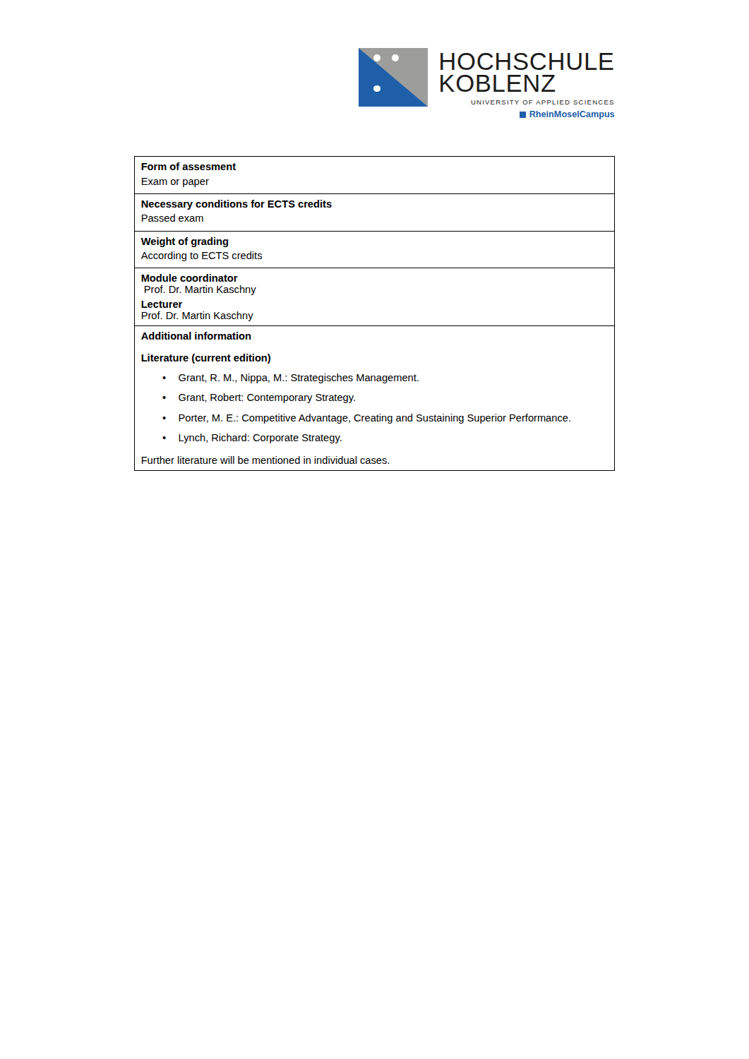HOCHSCHULE KOBLENZ UNIVERSITY OF APPLIED SCIENCES RheinMoselCampus
| Form of assesment Exam or paper |
| Necessary conditions for ECTS credits Passed exam |
| Weight of grading According to ECTS credits |
| Module coordinator Prof. Dr. Martin Kaschny Lecturer Prof. Dr. Martin Kaschny |
| Additional information Literature (current edition) Grant, R. M., Nippa, M.: Strategisches Management. Grant, Robert: Contemporary Strategy. Porter, M. E.: Competitive Advantage, Creating and Sustaining Superior Performance. Lynch, Richard: Corporate Strategy. Further literature will be mentioned in individual cases. |